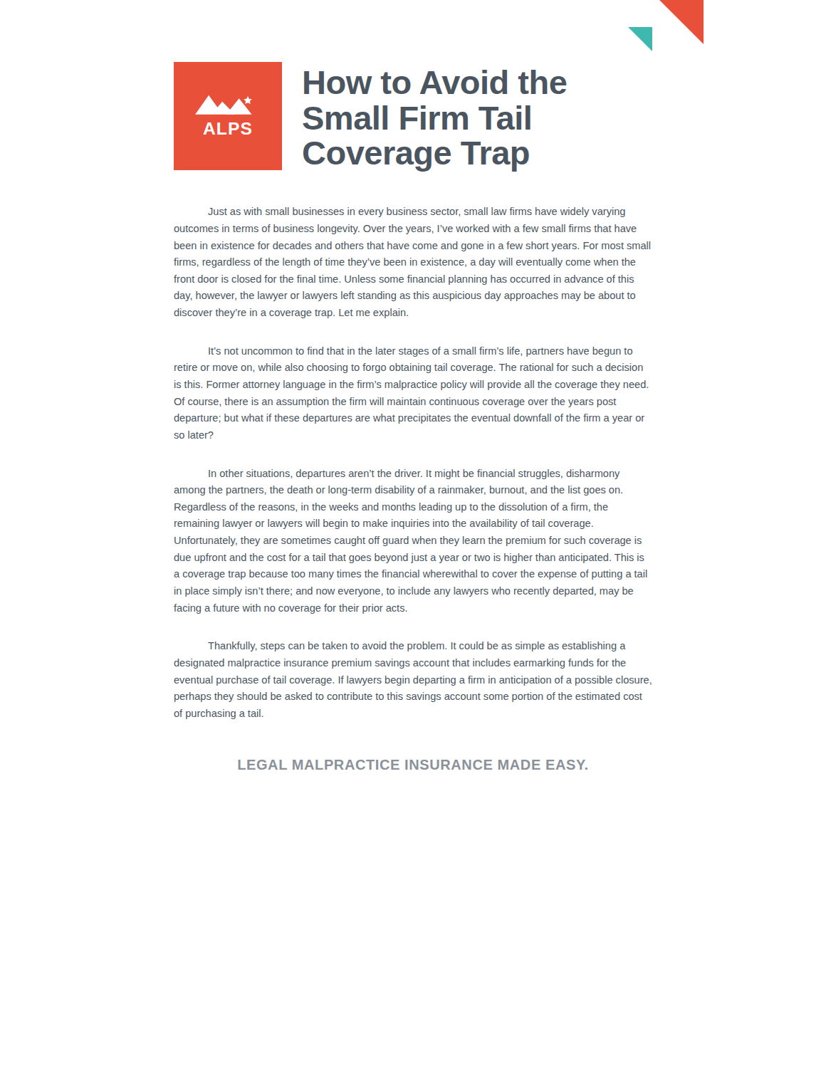ALPS
How to Avoid the Small Firm Tail Coverage Trap
Just as with small businesses in every business sector, small law firms have widely varying outcomes in terms of business longevity. Over the years, I’ve worked with a few small firms that have been in existence for decades and others that have come and gone in a few short years. For most small firms, regardless of the length of time they’ve been in existence, a day will eventually come when the front door is closed for the final time. Unless some financial planning has occurred in advance of this day, however, the lawyer or lawyers left standing as this auspicious day approaches may be about to discover they’re in a coverage trap. Let me explain.
It’s not uncommon to find that in the later stages of a small firm’s life, partners have begun to retire or move on, while also choosing to forgo obtaining tail coverage. The rational for such a decision is this. Former attorney language in the firm’s malpractice policy will provide all the coverage they need. Of course, there is an assumption the firm will maintain continuous coverage over the years post departure; but what if these departures are what precipitates the eventual downfall of the firm a year or so later?
In other situations, departures aren’t the driver. It might be financial struggles, disharmony among the partners, the death or long-term disability of a rainmaker, burnout, and the list goes on. Regardless of the reasons, in the weeks and months leading up to the dissolution of a firm, the remaining lawyer or lawyers will begin to make inquiries into the availability of tail coverage. Unfortunately, they are sometimes caught off guard when they learn the premium for such coverage is due upfront and the cost for a tail that goes beyond just a year or two is higher than anticipated. This is a coverage trap because too many times the financial wherewithal to cover the expense of putting a tail in place simply isn’t there; and now everyone, to include any lawyers who recently departed, may be facing a future with no coverage for their prior acts.
Thankfully, steps can be taken to avoid the problem. It could be as simple as establishing a designated malpractice insurance premium savings account that includes earmarking funds for the eventual purchase of tail coverage. If lawyers begin departing a firm in anticipation of a possible closure, perhaps they should be asked to contribute to this savings account some portion of the estimated cost of purchasing a tail.
Legal Malpractice Insurance Made Easy.